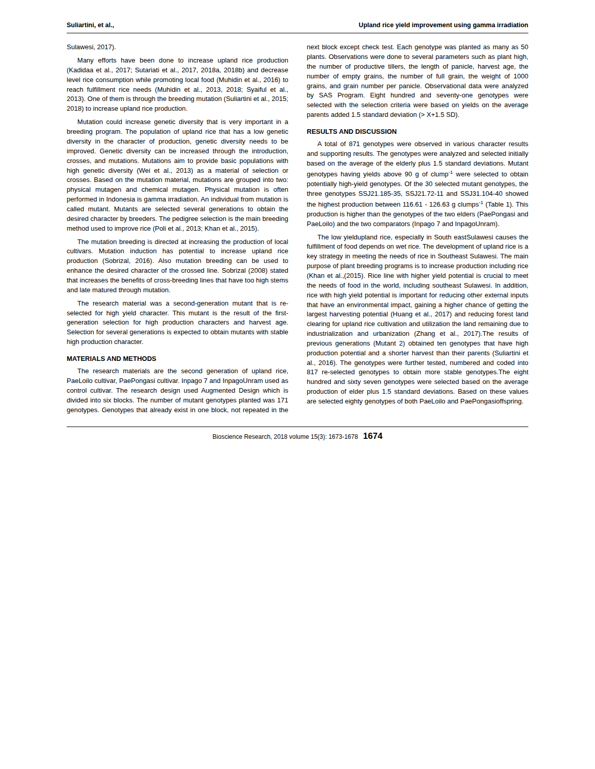Suliartini, et al.,
Upland rice yield improvement using gamma irradiation
Sulawesi, 2017).
Many efforts have been done to increase upland rice production (Kadidaa et al., 2017; Sutariati et al., 2017, 2018a, 2018b) and decrease level rice consumption while promoting local food (Muhidin et al., 2016) to reach fulfillment rice needs (Muhidin et al., 2013, 2018; Syaiful et al., 2013). One of them is through the breeding mutation (Suliartini et al., 2015; 2018) to increase upland rice production.
Mutation could increase genetic diversity that is very important in a breeding program. The population of upland rice that has a low genetic diversity in the character of production, genetic diversity needs to be improved. Genetic diversity can be increased through the introduction, crosses, and mutations. Mutations aim to provide basic populations with high genetic diversity (Wei et al., 2013) as a material of selection or crosses. Based on the mutation material, mutations are grouped into two: physical mutagen and chemical mutagen. Physical mutation is often performed in Indonesia is gamma irradiation. An individual from mutation is called mutant. Mutants are selected several generations to obtain the desired character by breeders. The pedigree selection is the main breeding method used to improve rice (Poli et al., 2013; Khan et al., 2015).
The mutation breeding is directed at increasing the production of local cultivars. Mutation induction has potential to increase upland rice production (Sobrizal, 2016). Also mutation breeding can be used to enhance the desired character of the crossed line. Sobrizal (2008) stated that increases the benefits of cross-breeding lines that have too high stems and late matured through mutation.
The research material was a second-generation mutant that is re-selected for high yield character. This mutant is the result of the first-generation selection for high production characters and harvest age. Selection for several generations is expected to obtain mutants with stable high production character.
Materials and Methods
The research materials are the second generation of upland rice, PaeLoilo cultivar, PaePongasi cultivar. Inpago 7 and InpagoUnram used as control cultivar. The research design used Augmented Design which is divided into six blocks. The number of mutant genotypes planted was 171 genotypes. Genotypes that already exist in one block, not repeated in the next block except check test. Each genotype was planted as many as 50 plants. Observations were done to several parameters such as plant high, the number of productive tillers, the length of panicle, harvest age, the number of empty grains, the number of full grain, the weight of 1000 grains, and grain number per panicle. Observational data were analyzed by SAS Program. Eight hundred and seventy-one genotypes were selected with the selection criteria were based on yields on the average parents added 1.5 standard deviation (> X+1.5 SD).
Results and Discussion
A total of 871 genotypes were observed in various character results and supporting results. The genotypes were analyzed and selected initially based on the average of the elderly plus 1.5 standard deviations. Mutant genotypes having yields above 90 g of clump-1 were selected to obtain potentially high-yield genotypes. Of the 30 selected mutant genotypes, the three genotypes SSJ21.185-35, SSJ21.72-11 and SSJ31.104-40 showed the highest production between 116.61 - 126.63 g clumps-1 (Table 1). This production is higher than the genotypes of the two elders (PaePongasi and PaeLoilo) and the two comparators (Inpago 7 and InpagoUnram).
The low yieldupland rice, especially in South eastSulawesi causes the fulfillment of food depends on wet rice. The development of upland rice is a key strategy in meeting the needs of rice in Southeast Sulawesi. The main purpose of plant breeding programs is to increase production including rice (Khan et al.,(2015). Rice line with higher yield potential is crucial to meet the needs of food in the world, including southeast Sulawesi. In addition, rice with high yield potential is important for reducing other external inputs that have an environmental impact, gaining a higher chance of getting the largest harvesting potential (Huang et al., 2017) and reducing forest land clearing for upland rice cultivation and utilization the land remaining due to industrialization and urbanization (Zhang et al., 2017).The results of previous generations (Mutant 2) obtained ten genotypes that have high production potential and a shorter harvest than their parents (Suliartini et al., 2016). The genotypes were further tested, numbered and coded into 817 re-selected genotypes to obtain more stable genotypes.The eight hundred and sixty seven genotypes were selected based on the average production of elder plus 1.5 standard deviations. Based on these values are selected eighty genotypes of both PaeLoilo and PaePongasioffspring.
Bioscience Research, 2018 volume 15(3): 1673-1678 1674